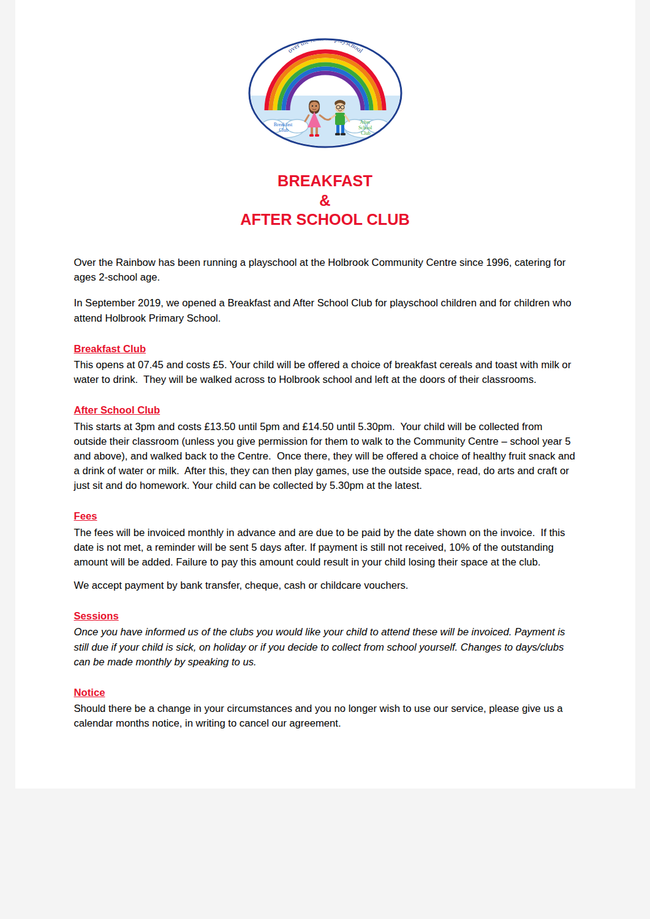over the rainbow playschool Breakfast Club After School Club
BREAKFAST
&
AFTER SCHOOL CLUB
Over the Rainbow has been running a playschool at the Holbrook Community Centre since 1996, catering for ages 2-school age.
In September 2019, we opened a Breakfast and After School Club for playschool children and for children who attend Holbrook Primary School.
Breakfast Club
This opens at 07.45 and costs £5. Your child will be offered a choice of breakfast cereals and toast with milk or water to drink. They will be walked across to Holbrook school and left at the doors of their classrooms.
After School Club
This starts at 3pm and costs £13.50 until 5pm and £14.50 until 5.30pm. Your child will be collected from outside their classroom (unless you give permission for them to walk to the Community Centre – school year 5 and above), and walked back to the Centre. Once there, they will be offered a choice of healthy fruit snack and a drink of water or milk. After this, they can then play games, use the outside space, read, do arts and craft or just sit and do homework. Your child can be collected by 5.30pm at the latest.
Fees
The fees will be invoiced monthly in advance and are due to be paid by the date shown on the invoice. If this date is not met, a reminder will be sent 5 days after. If payment is still not received, 10% of the outstanding amount will be added. Failure to pay this amount could result in your child losing their space at the club.
We accept payment by bank transfer, cheque, cash or childcare vouchers.
Sessions
Once you have informed us of the clubs you would like your child to attend these will be invoiced. Payment is still due if your child is sick, on holiday or if you decide to collect from school yourself. Changes to days/clubs can be made monthly by speaking to us.
Notice
Should there be a change in your circumstances and you no longer wish to use our service, please give us a calendar months notice, in writing to cancel our agreement.